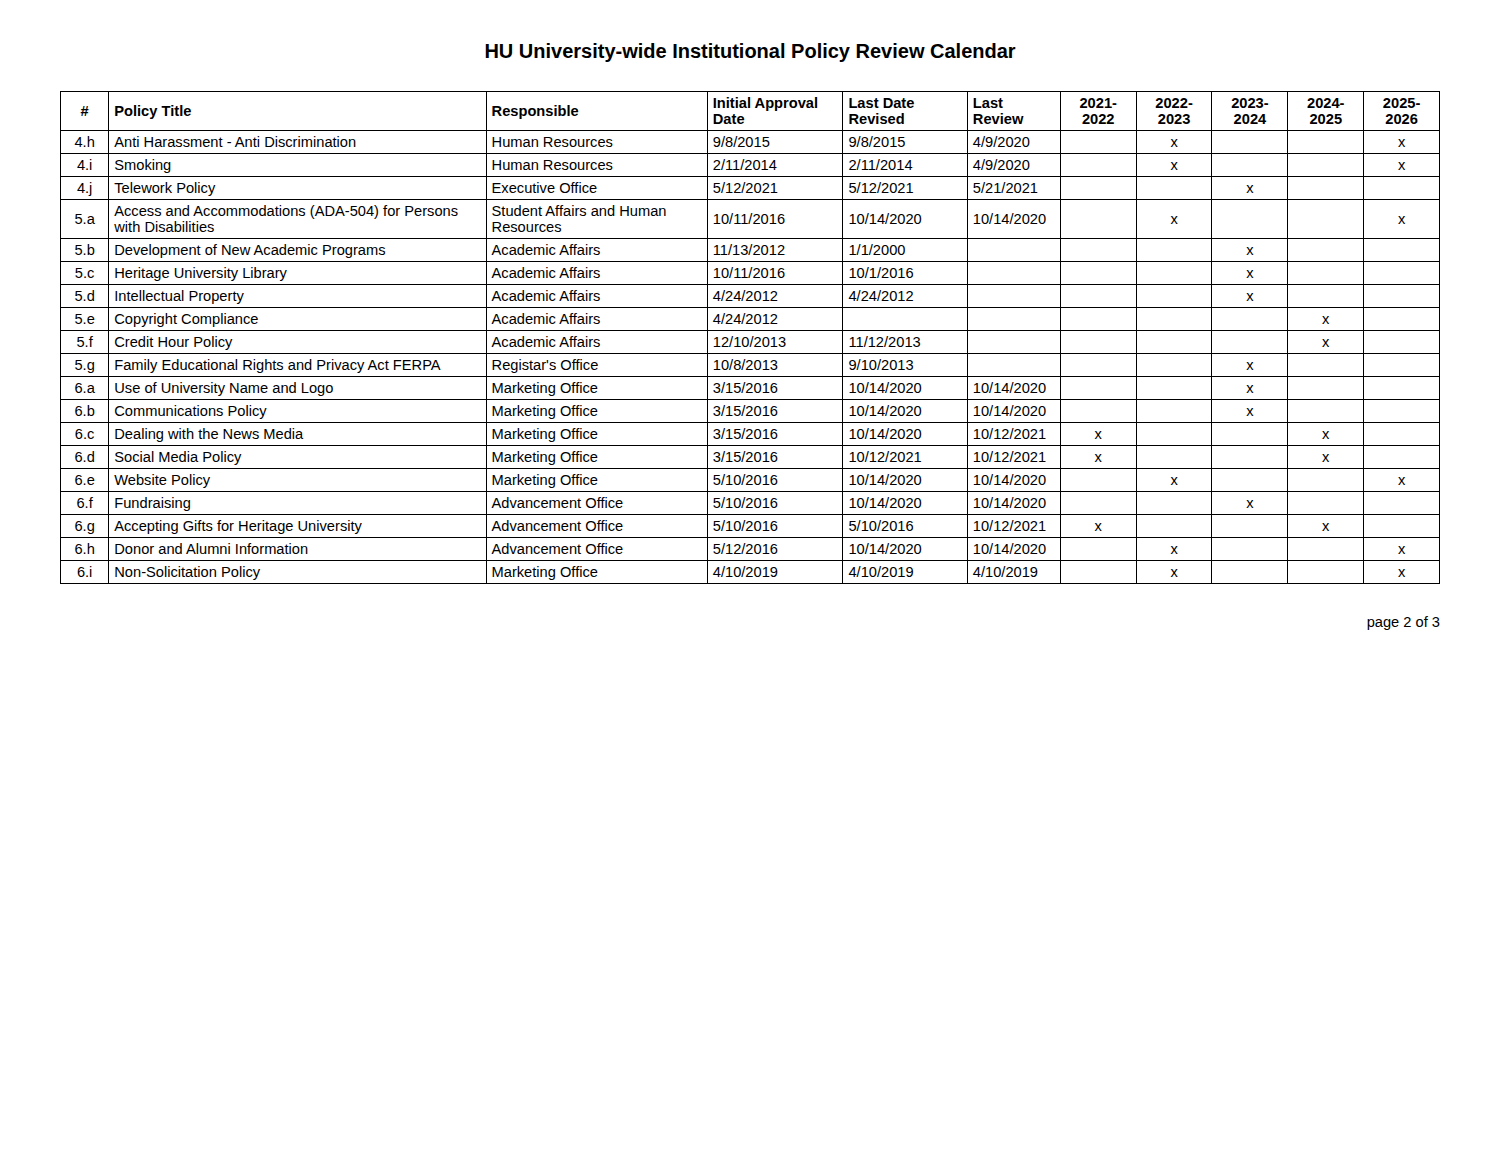HU University-wide Institutional Policy Review Calendar
| # | Policy Title | Responsible | Initial Approval Date | Last Date Revised | Last Review | 2021-2022 | 2022-2023 | 2023-2024 | 2024-2025 | 2025-2026 |
| --- | --- | --- | --- | --- | --- | --- | --- | --- | --- | --- |
| 4.h | Anti Harassment - Anti Discrimination | Human Resources | 9/8/2015 | 9/8/2015 | 4/9/2020 | | x | | | x |
| 4.i | Smoking | Human Resources | 2/11/2014 | 2/11/2014 | 4/9/2020 | | x | | | x |
| 4.j | Telework Policy | Executive Office | 5/12/2021 | 5/12/2021 | 5/21/2021 | | | x | | |
| 5.a | Access and Accommodations (ADA-504) for Persons with Disabilities | Student Affairs and Human Resources | 10/11/2016 | 10/14/2020 | 10/14/2020 | | x | | | x |
| 5.b | Development of New Academic Programs | Academic Affairs | 11/13/2012 | 1/1/2000 | | | | x | | |
| 5.c | Heritage University Library | Academic Affairs | 10/11/2016 | 10/1/2016 | | | | x | | |
| 5.d | Intellectual Property | Academic Affairs | 4/24/2012 | 4/24/2012 | | | | x | | |
| 5.e | Copyright Compliance | Academic Affairs | 4/24/2012 | | | | | | x | |
| 5.f | Credit Hour Policy | Academic Affairs | 12/10/2013 | 11/12/2013 | | | | | x | |
| 5.g | Family Educational Rights and Privacy Act FERPA | Registar's Office | 10/8/2013 | 9/10/2013 | | | | x | | |
| 6.a | Use of University Name and Logo | Marketing Office | 3/15/2016 | 10/14/2020 | 10/14/2020 | | | x | | |
| 6.b | Communications Policy | Marketing Office | 3/15/2016 | 10/14/2020 | 10/14/2020 | | | x | | |
| 6.c | Dealing with the News Media | Marketing Office | 3/15/2016 | 10/14/2020 | 10/12/2021 | x | | | x | |
| 6.d | Social Media Policy | Marketing Office | 3/15/2016 | 10/12/2021 | 10/12/2021 | x | | | x | |
| 6.e | Website Policy | Marketing Office | 5/10/2016 | 10/14/2020 | 10/14/2020 | | x | | | x |
| 6.f | Fundraising | Advancement Office | 5/10/2016 | 10/14/2020 | 10/14/2020 | | | x | | |
| 6.g | Accepting Gifts for Heritage University | Advancement Office | 5/10/2016 | 5/10/2016 | 10/12/2021 | x | | | x | |
| 6.h | Donor and Alumni Information | Advancement Office | 5/12/2016 | 10/14/2020 | 10/14/2020 | | x | | | x |
| 6.i | Non-Solicitation Policy | Marketing Office | 4/10/2019 | 4/10/2019 | 4/10/2019 | | x | | | x |
page 2 of 3